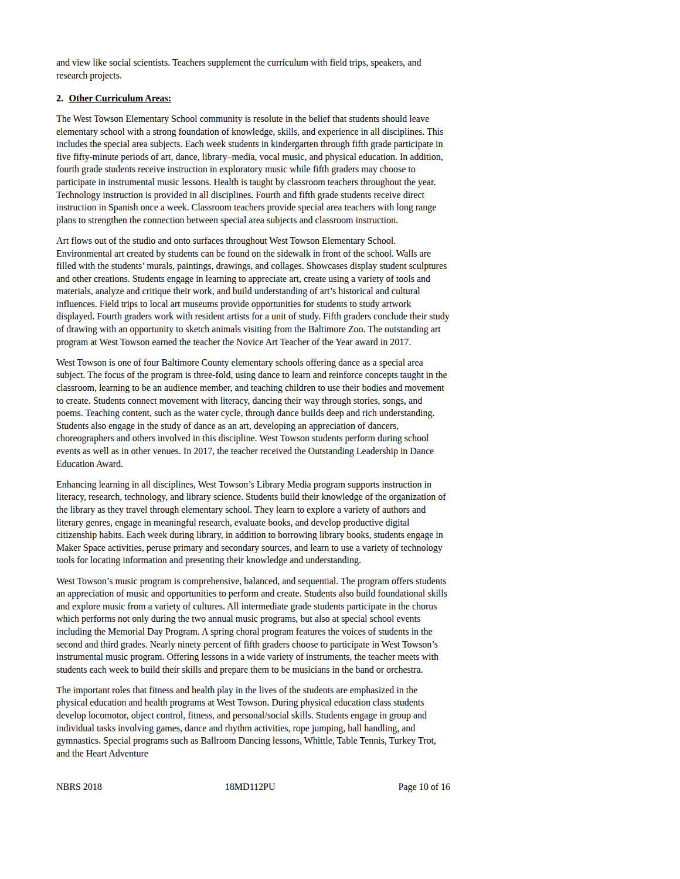and view like social scientists. Teachers supplement the curriculum with field trips, speakers, and research projects.
2. Other Curriculum Areas:
The West Towson Elementary School community is resolute in the belief that students should leave elementary school with a strong foundation of knowledge, skills, and experience in all disciplines. This includes the special area subjects. Each week students in kindergarten through fifth grade participate in five fifty-minute periods of art, dance, library–media, vocal music, and physical education. In addition, fourth grade students receive instruction in exploratory music while fifth graders may choose to participate in instrumental music lessons. Health is taught by classroom teachers throughout the year. Technology instruction is provided in all disciplines. Fourth and fifth grade students receive direct instruction in Spanish once a week. Classroom teachers provide special area teachers with long range plans to strengthen the connection between special area subjects and classroom instruction.
Art flows out of the studio and onto surfaces throughout West Towson Elementary School. Environmental art created by students can be found on the sidewalk in front of the school. Walls are filled with the students’ murals, paintings, drawings, and collages. Showcases display student sculptures and other creations. Students engage in learning to appreciate art, create using a variety of tools and materials, analyze and critique their work, and build understanding of art’s historical and cultural influences. Field trips to local art museums provide opportunities for students to study artwork displayed. Fourth graders work with resident artists for a unit of study. Fifth graders conclude their study of drawing with an opportunity to sketch animals visiting from the Baltimore Zoo. The outstanding art program at West Towson earned the teacher the Novice Art Teacher of the Year award in 2017.
West Towson is one of four Baltimore County elementary schools offering dance as a special area subject. The focus of the program is three-fold, using dance to learn and reinforce concepts taught in the classroom, learning to be an audience member, and teaching children to use their bodies and movement to create. Students connect movement with literacy, dancing their way through stories, songs, and poems. Teaching content, such as the water cycle, through dance builds deep and rich understanding. Students also engage in the study of dance as an art, developing an appreciation of dancers, choreographers and others involved in this discipline. West Towson students perform during school events as well as in other venues. In 2017, the teacher received the Outstanding Leadership in Dance Education Award.
Enhancing learning in all disciplines, West Towson’s Library Media program supports instruction in literacy, research, technology, and library science. Students build their knowledge of the organization of the library as they travel through elementary school. They learn to explore a variety of authors and literary genres, engage in meaningful research, evaluate books, and develop productive digital citizenship habits. Each week during library, in addition to borrowing library books, students engage in Maker Space activities, peruse primary and secondary sources, and learn to use a variety of technology tools for locating information and presenting their knowledge and understanding.
West Towson’s music program is comprehensive, balanced, and sequential. The program offers students an appreciation of music and opportunities to perform and create. Students also build foundational skills and explore music from a variety of cultures. All intermediate grade students participate in the chorus which performs not only during the two annual music programs, but also at special school events including the Memorial Day Program. A spring choral program features the voices of students in the second and third grades. Nearly ninety percent of fifth graders choose to participate in West Towson’s instrumental music program. Offering lessons in a wide variety of instruments, the teacher meets with students each week to build their skills and prepare them to be musicians in the band or orchestra.
The important roles that fitness and health play in the lives of the students are emphasized in the physical education and health programs at West Towson. During physical education class students develop locomotor, object control, fitness, and personal/social skills. Students engage in group and individual tasks involving games, dance and rhythm activities, rope jumping, ball handling, and gymnastics. Special programs such as Ballroom Dancing lessons, Whittle, Table Tennis, Turkey Trot, and the Heart Adventure
NBRS 2018 18MD112PU Page 10 of 16